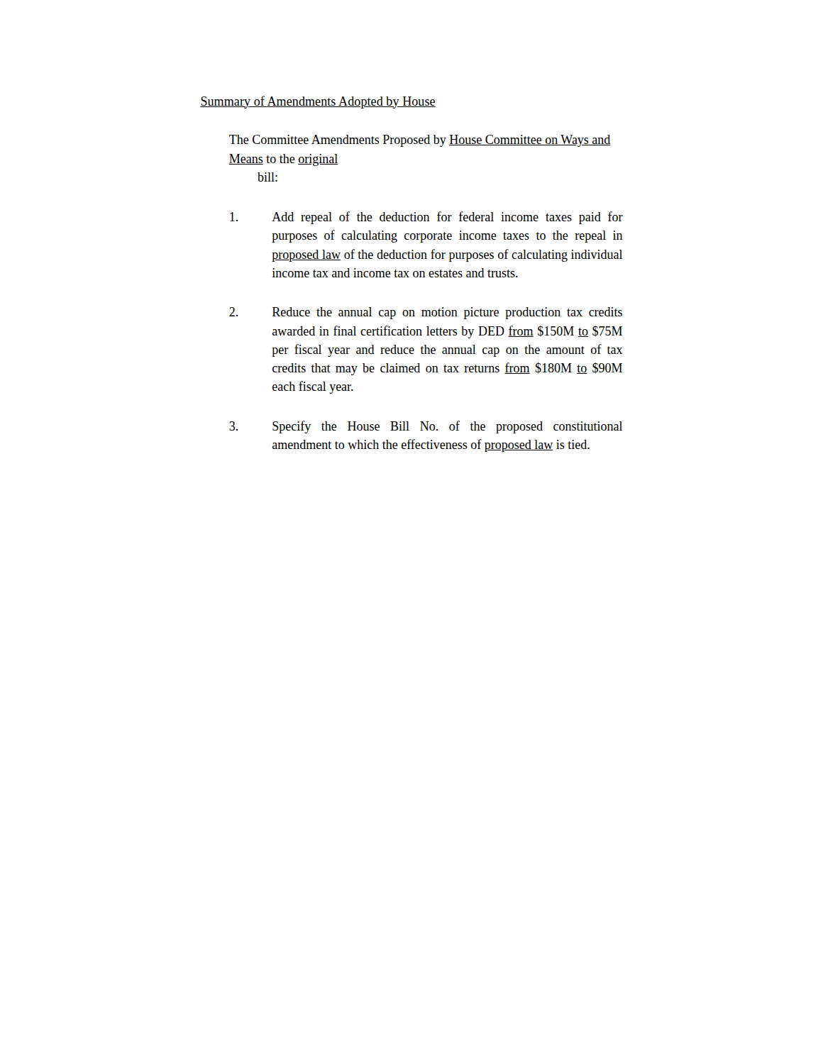Summary of Amendments Adopted by House
The Committee Amendments Proposed by House Committee on Ways and Means to the original bill:
1. Add repeal of the deduction for federal income taxes paid for purposes of calculating corporate income taxes to the repeal in proposed law of the deduction for purposes of calculating individual income tax and income tax on estates and trusts.
2. Reduce the annual cap on motion picture production tax credits awarded in final certification letters by DED from $150M to $75M per fiscal year and reduce the annual cap on the amount of tax credits that may be claimed on tax returns from $180M to $90M each fiscal year.
3. Specify the House Bill No. of the proposed constitutional amendment to which the effectiveness of proposed law is tied.